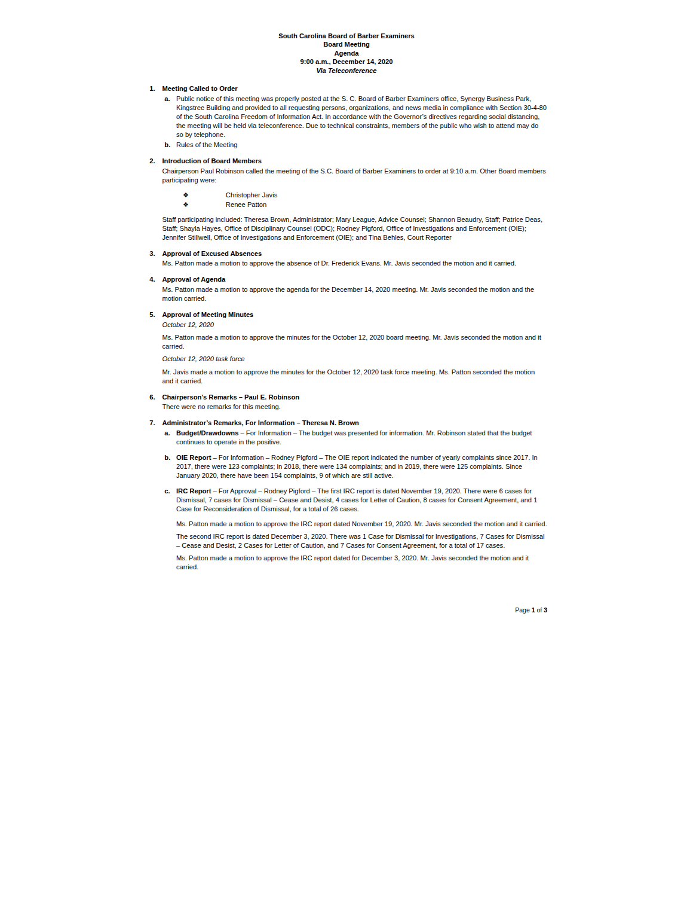South Carolina Board of Barber Examiners
Board Meeting
Agenda
9:00 a.m., December 14, 2020
Via Teleconference
Meeting Called to Order
Public notice of this meeting was properly posted at the S. C. Board of Barber Examiners office, Synergy Business Park, Kingstree Building and provided to all requesting persons, organizations, and news media in compliance with Section 30-4-80 of the South Carolina Freedom of Information Act. In accordance with the Governor’s directives regarding social distancing, the meeting will be held via teleconference. Due to technical constraints, members of the public who wish to attend may do so by telephone.
Rules of the Meeting
Introduction of Board Members
Chairperson Paul Robinson called the meeting of the S.C. Board of Barber Examiners to order at 9:10 a.m. Other Board members participating were:
Christopher Javis
Renee Patton
Staff participating included: Theresa Brown, Administrator; Mary League, Advice Counsel; Shannon Beaudry, Staff; Patrice Deas, Staff; Shayla Hayes, Office of Disciplinary Counsel (ODC); Rodney Pigford, Office of Investigations and Enforcement (OIE); Jennifer Stillwell, Office of Investigations and Enforcement (OIE); and Tina Behles, Court Reporter
Approval of Excused Absences
Ms. Patton made a motion to approve the absence of Dr. Frederick Evans. Mr. Javis seconded the motion and it carried.
Approval of Agenda
Ms. Patton made a motion to approve the agenda for the December 14, 2020 meeting. Mr. Javis seconded the motion and the motion carried.
Approval of Meeting Minutes
October 12, 2020
Ms. Patton made a motion to approve the minutes for the October 12, 2020 board meeting. Mr. Javis seconded the motion and it carried.
October 12, 2020 task force
Mr. Javis made a motion to approve the minutes for the October 12, 2020 task force meeting. Ms. Patton seconded the motion and it carried.
Chairperson’s Remarks – Paul E. Robinson
There were no remarks for this meeting.
Administrator’s Remarks, For Information – Theresa N. Brown
Budget/Drawdowns – For Information – The budget was presented for information. Mr. Robinson stated that the budget continues to operate in the positive.
OIE Report – For Information – Rodney Pigford – The OIE report indicated the number of yearly complaints since 2017. In 2017, there were 123 complaints; in 2018, there were 134 complaints; and in 2019, there were 125 complaints. Since January 2020, there have been 154 complaints, 9 of which are still active.
IRC Report – For Approval – Rodney Pigford – The first IRC report is dated November 19, 2020. There were 6 cases for Dismissal, 7 cases for Dismissal – Cease and Desist, 4 cases for Letter of Caution, 8 cases for Consent Agreement, and 1 Case for Reconsideration of Dismissal, for a total of 26 cases.
Ms. Patton made a motion to approve the IRC report dated November 19, 2020. Mr. Javis seconded the motion and it carried.
The second IRC report is dated December 3, 2020. There was 1 Case for Dismissal for Investigations, 7 Cases for Dismissal – Cease and Desist, 2 Cases for Letter of Caution, and 7 Cases for Consent Agreement, for a total of 17 cases.
Ms. Patton made a motion to approve the IRC report dated for December 3, 2020. Mr. Javis seconded the motion and it carried.
Page 1 of 3